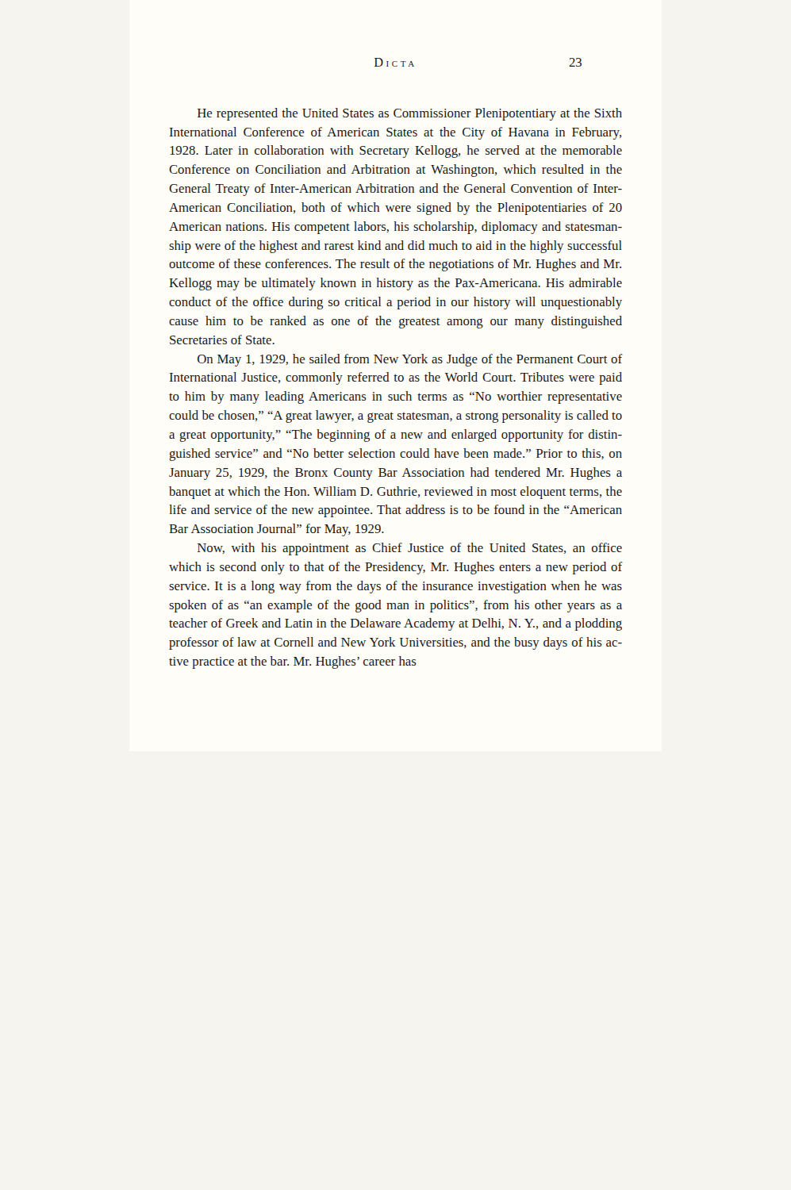Dicta 23
He represented the United States as Commissioner Plenipotentiary at the Sixth International Conference of American States at the City of Havana in February, 1928. Later in collaboration with Secretary Kellogg, he served at the memorable Conference on Conciliation and Arbitration at Washington, which resulted in the General Treaty of Inter-American Arbitration and the General Convention of Inter-American Conciliation, both of which were signed by the Plenipotentiaries of 20 American nations. His competent labors, his scholarship, diplomacy and statesmanship were of the highest and rarest kind and did much to aid in the highly successful outcome of these conferences. The result of the negotiations of Mr. Hughes and Mr. Kellogg may be ultimately known in history as the Pax-Americana. His admirable conduct of the office during so critical a period in our history will unquestionably cause him to be ranked as one of the greatest among our many distinguished Secretaries of State.
On May 1, 1929, he sailed from New York as Judge of the Permanent Court of International Justice, commonly referred to as the World Court. Tributes were paid to him by many leading Americans in such terms as “No worthier representative could be chosen,” “A great lawyer, a great statesman, a strong personality is called to a great opportunity,” “The beginning of a new and enlarged opportunity for distinguished service” and “No better selection could have been made.” Prior to this, on January 25, 1929, the Bronx County Bar Association had tendered Mr. Hughes a banquet at which the Hon. William D. Guthrie, reviewed in most eloquent terms, the life and service of the new appointee. That address is to be found in the “American Bar Association Journal” for May, 1929.
Now, with his appointment as Chief Justice of the United States, an office which is second only to that of the Presidency, Mr. Hughes enters a new period of service. It is a long way from the days of the insurance investigation when he was spoken of as “an example of the good man in politics”, from his other years as a teacher of Greek and Latin in the Delaware Academy at Delhi, N. Y., and a plodding professor of law at Cornell and New York Universities, and the busy days of his active practice at the bar. Mr. Hughes’ career has